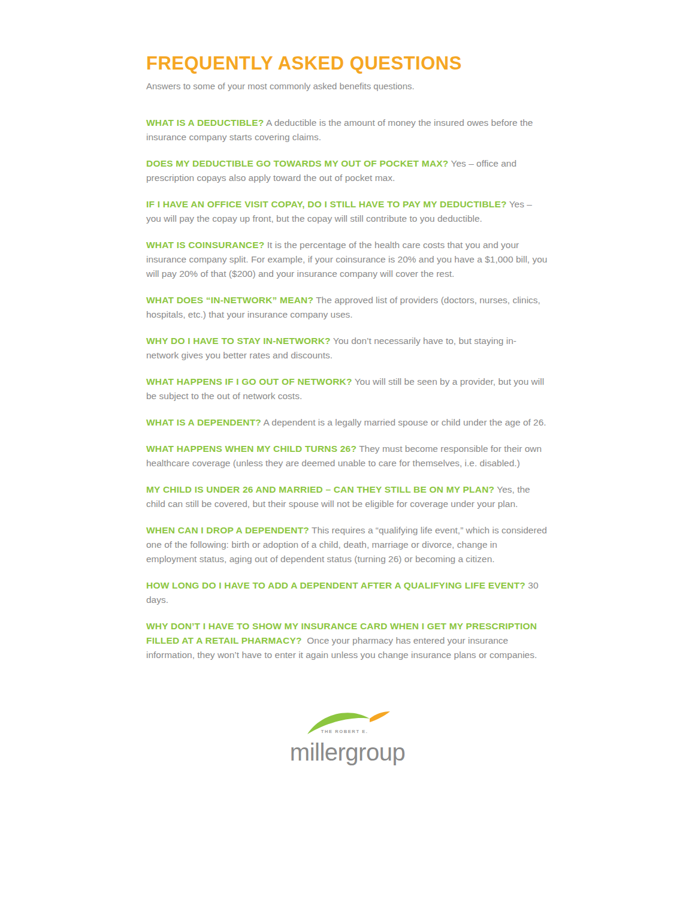Frequently Asked Questions
Answers to some of your most commonly asked benefits questions.
What is a deductible? A deductible is the amount of money the insured owes before the insurance company starts covering claims.
Does my deductible go towards my out of pocket max? Yes – office and prescription copays also apply toward the out of pocket max.
If I have an office visit copay, do I still have to pay my deductible? Yes – you will pay the copay up front, but the copay will still contribute to you deductible.
What is coinsurance? It is the percentage of the health care costs that you and your insurance company split. For example, if your coinsurance is 20% and you have a $1,000 bill, you will pay 20% of that ($200) and your insurance company will cover the rest.
What does “in-network” mean? The approved list of providers (doctors, nurses, clinics, hospitals, etc.) that your insurance company uses.
Why do I have to stay in-network? You don’t necessarily have to, but staying in-network gives you better rates and discounts.
What happens if I go out of network? You will still be seen by a provider, but you will be subject to the out of network costs.
What is a dependent? A dependent is a legally married spouse or child under the age of 26.
What happens when my child turns 26? They must become responsible for their own healthcare coverage (unless they are deemed unable to care for themselves, i.e. disabled.)
My child is under 26 and married – can they still be on my plan? Yes, the child can still be covered, but their spouse will not be eligible for coverage under your plan.
When can I drop a dependent? This requires a “qualifying life event,” which is considered one of the following: birth or adoption of a child, death, marriage or divorce, change in employment status, aging out of dependent status (turning 26) or becoming a citizen.
How long do I have to add a dependent after a qualifying life event? 30 days.
Why don’t I have to show my insurance card when I get my prescription filled at a retail pharmacy? Once your pharmacy has entered your insurance information, they won’t have to enter it again unless you change insurance plans or companies.
The Robert E.
millergroup